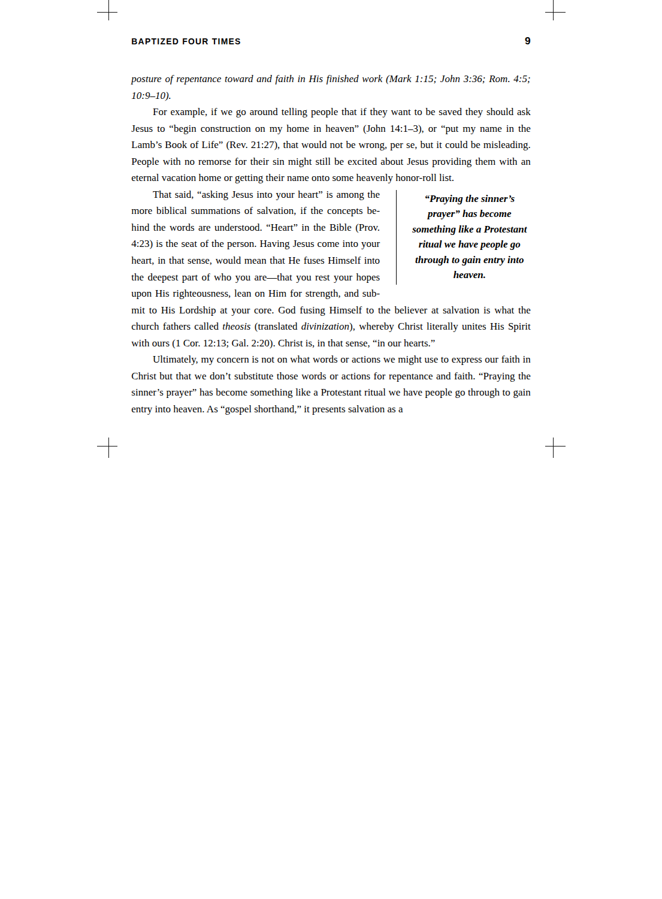Baptized Four Times 9
posture of repentance toward and faith in His finished work (Mark 1:15; John 3:36; Rom. 4:5; 10:9–10).
For example, if we go around telling people that if they want to be saved they should ask Jesus to “begin construction on my home in heaven” (John 14:1–3), or “put my name in the Lamb’s Book of Life” (Rev. 21:27), that would not be wrong, per se, but it could be misleading. People with no remorse for their sin might still be excited about Jesus providing them with an eternal vacation home or getting their name onto some heavenly honor-roll list.
“Praying the sinner’s prayer” has become something like a Protestant ritual we have people go through to gain entry into heaven.
That said, “asking Jesus into your heart” is among the more biblical summations of salvation, if the concepts behind the words are understood. “Heart” in the Bible (Prov. 4:23) is the seat of the person. Having Jesus come into your heart, in that sense, would mean that He fuses Himself into the deepest part of who you are—that you rest your hopes upon His righteousness, lean on Him for strength, and submit to His Lordship at your core. God fusing Himself to the believer at salvation is what the church fathers called theosis (translated divinization), whereby Christ literally unites His Spirit with ours (1 Cor. 12:13; Gal. 2:20). Christ is, in that sense, “in our hearts.”
Ultimately, my concern is not on what words or actions we might use to express our faith in Christ but that we don’t substitute those words or actions for repentance and faith. “Praying the sinner’s prayer” has become something like a Protestant ritual we have people go through to gain entry into heaven. As “gospel shorthand,” it presents salvation as a